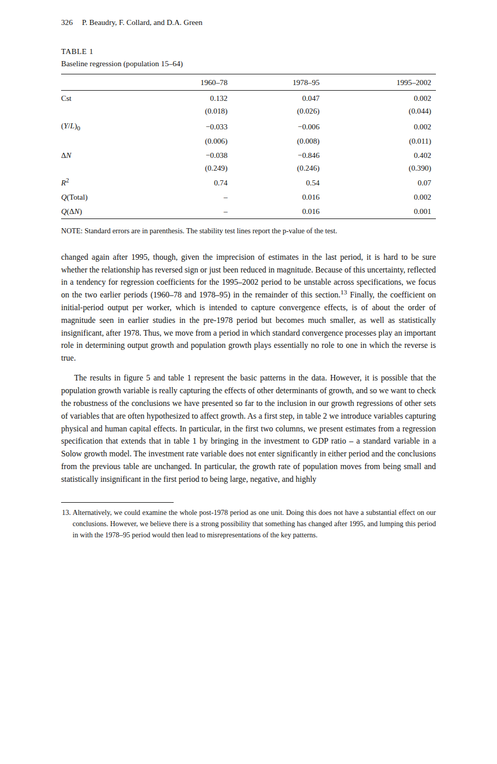326 P. Beaudry, F. Collard, and D.A. Green
TABLE 1 Baseline regression (population 15–64)
| | 1960–78 | 1978–95 | 1995–2002 |
| --- | --- | --- | --- |
| Cst | 0.132 | 0.047 | 0.002 |
| | (0.018) | (0.026) | (0.044) |
| ( Y / L ) 0 | −0.033 | −0.006 | 0.002 |
| | (0.006) | (0.008) | (0.011) |
| Δ N | −0.038 | −0.846 | 0.402 |
| | (0.249) | (0.246) | (0.390) |
| R 2 | 0.74 | 0.54 | 0.07 |
| Q (Total) | – | 0.016 | 0.002 |
| Q (Δ N ) | – | 0.016 | 0.001 |
NOTE: Standard errors are in parenthesis. The stability test lines report the p-value of the test.
changed again after 1995, though, given the imprecision of estimates in the last period, it is hard to be sure whether the relationship has reversed sign or just been reduced in magnitude. Because of this uncertainty, reflected in a tendency for regression coefficients for the 1995–2002 period to be unstable across specifications, we focus on the two earlier periods (1960–78 and 1978–95) in the remainder of this section.13 Finally, the coefficient on initial-period output per worker, which is intended to capture convergence effects, is of about the order of magnitude seen in earlier studies in the pre-1978 period but becomes much smaller, as well as statistically insignificant, after 1978. Thus, we move from a period in which standard convergence processes play an important role in determining output growth and population growth plays essentially no role to one in which the reverse is true.
The results in figure 5 and table 1 represent the basic patterns in the data. However, it is possible that the population growth variable is really capturing the effects of other determinants of growth, and so we want to check the robustness of the conclusions we have presented so far to the inclusion in our growth regressions of other sets of variables that are often hypothesized to affect growth. As a first step, in table 2 we introduce variables capturing physical and human capital effects. In particular, in the first two columns, we present estimates from a regression specification that extends that in table 1 by bringing in the investment to GDP ratio – a standard variable in a Solow growth model. The investment rate variable does not enter significantly in either period and the conclusions from the previous table are unchanged. In particular, the growth rate of population moves from being small and statistically insignificant in the first period to being large, negative, and highly
Alternatively, we could examine the whole post-1978 period as one unit. Doing this does not have a substantial effect on our conclusions. However, we believe there is a strong possibility that something has changed after 1995, and lumping this period in with the 1978–95 period would then lead to misrepresentations of the key patterns.